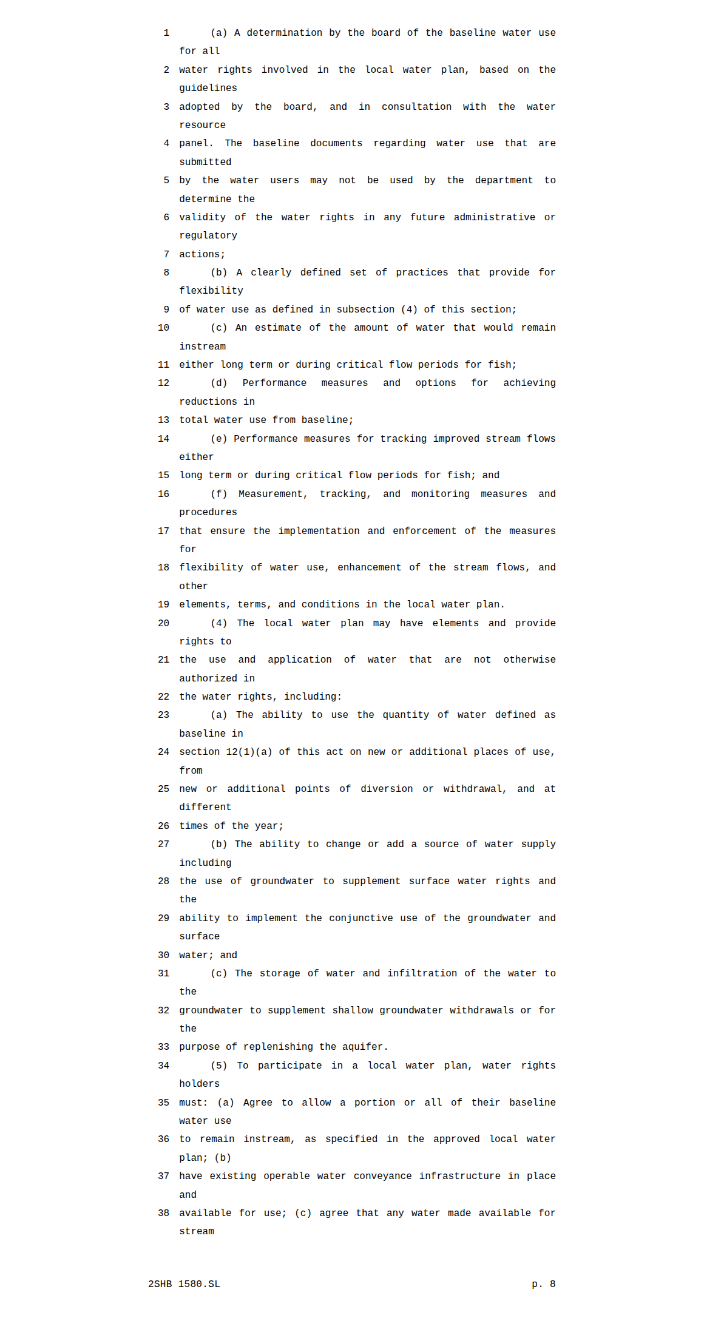(a) A determination by the board of the baseline water use for all
water rights involved in the local water plan, based on the guidelines
adopted by the board, and in consultation with the water resource
panel. The baseline documents regarding water use that are submitted
by the water users may not be used by the department to determine the
validity of the water rights in any future administrative or regulatory
actions;
(b) A clearly defined set of practices that provide for flexibility
of water use as defined in subsection (4) of this section;
(c) An estimate of the amount of water that would remain instream
either long term or during critical flow periods for fish;
(d) Performance measures and options for achieving reductions in
total water use from baseline;
(e) Performance measures for tracking improved stream flows either
long term or during critical flow periods for fish; and
(f) Measurement, tracking, and monitoring measures and procedures
that ensure the implementation and enforcement of the measures for
flexibility of water use, enhancement of the stream flows, and other
elements, terms, and conditions in the local water plan.
(4) The local water plan may have elements and provide rights to
the use and application of water that are not otherwise authorized in
the water rights, including:
(a) The ability to use the quantity of water defined as baseline in
section 12(1)(a) of this act on new or additional places of use, from
new or additional points of diversion or withdrawal, and at different
times of the year;
(b) The ability to change or add a source of water supply including
the use of groundwater to supplement surface water rights and the
ability to implement the conjunctive use of the groundwater and surface
water; and
(c) The storage of water and infiltration of the water to the
groundwater to supplement shallow groundwater withdrawals or for the
purpose of replenishing the aquifer.
(5) To participate in a local water plan, water rights holders
must: (a) Agree to allow a portion or all of their baseline water use
to remain instream, as specified in the approved local water plan; (b)
have existing operable water conveyance infrastructure in place and
available for use; (c) agree that any water made available for stream
2SHB 1580.SL p. 8